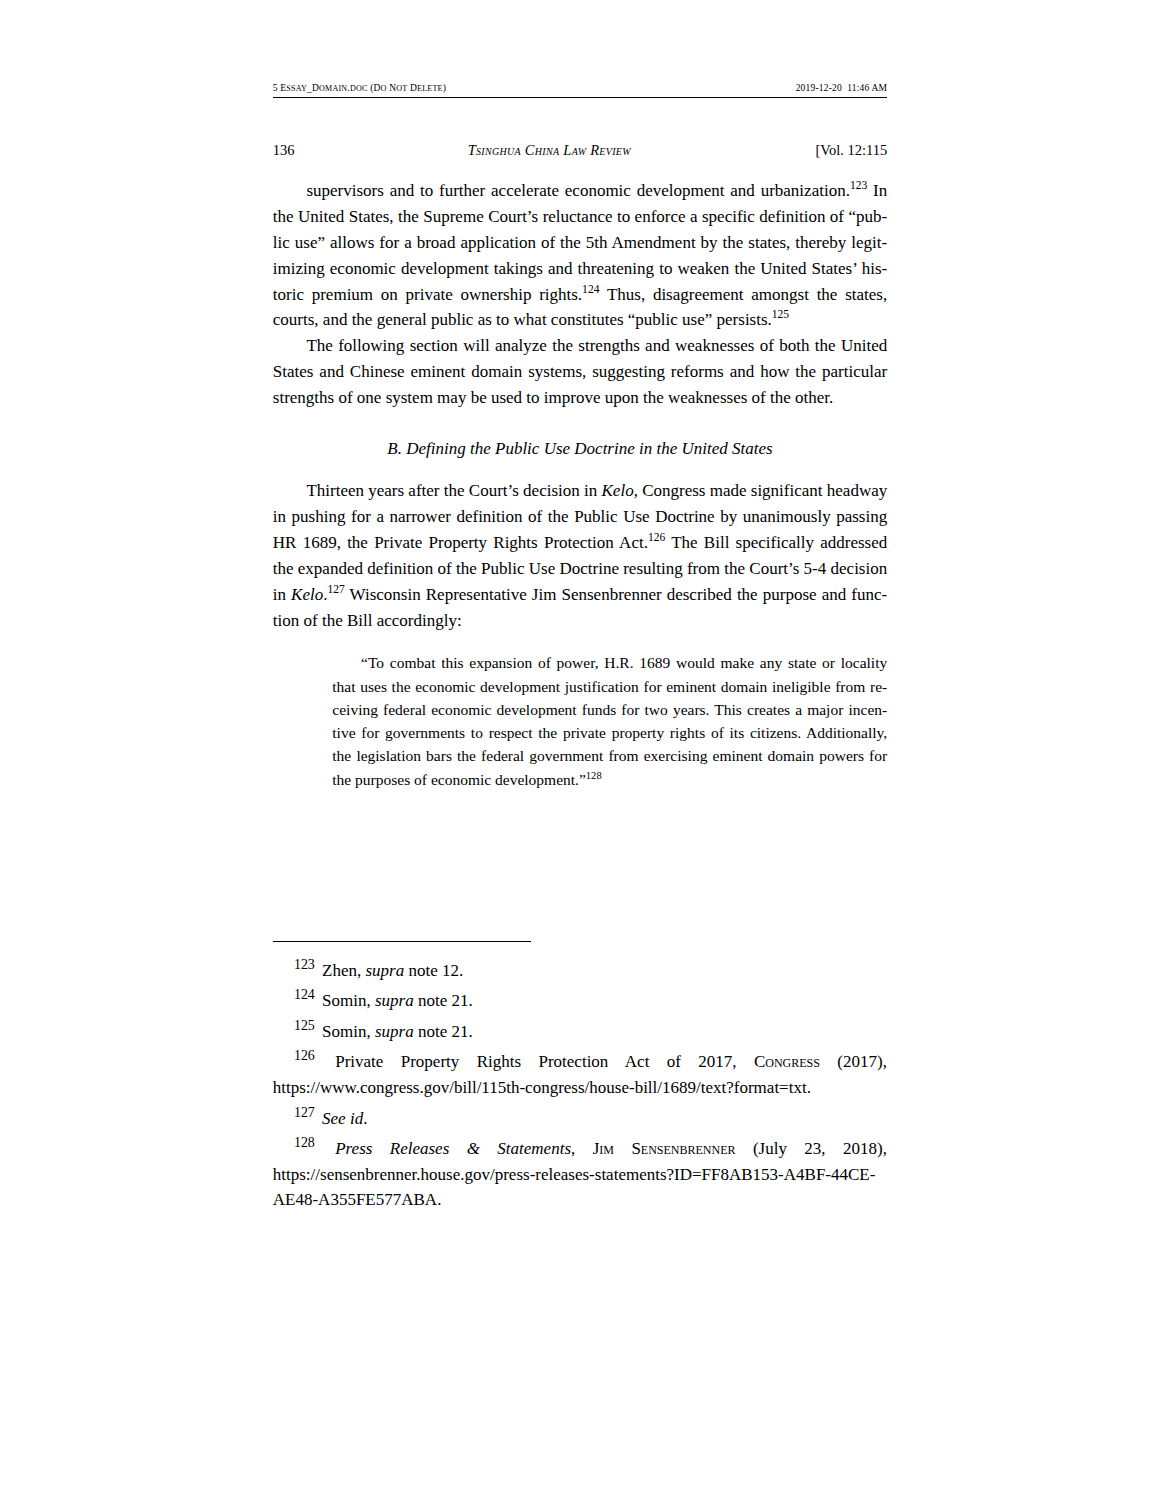5 ESSAY_DOMAIN.DOC (DO NOT DELETE) 2019-12-20 11:46 AM
136 Tsinghua China Law Review [Vol. 12:115
supervisors and to further accelerate economic development and urbanization.123 In the United States, the Supreme Court’s reluctance to enforce a specific definition of “public use” allows for a broad application of the 5th Amendment by the states, thereby legitimizing economic development takings and threatening to weaken the United States’ historic premium on private ownership rights.124 Thus, disagreement amongst the states, courts, and the general public as to what constitutes “public use” persists.125
The following section will analyze the strengths and weaknesses of both the United States and Chinese eminent domain systems, suggesting reforms and how the particular strengths of one system may be used to improve upon the weaknesses of the other.
B. Defining the Public Use Doctrine in the United States
Thirteen years after the Court’s decision in Kelo, Congress made significant headway in pushing for a narrower definition of the Public Use Doctrine by unanimously passing HR 1689, the Private Property Rights Protection Act.126 The Bill specifically addressed the expanded definition of the Public Use Doctrine resulting from the Court’s 5-4 decision in Kelo.127 Wisconsin Representative Jim Sensenbrenner described the purpose and function of the Bill accordingly:
“To combat this expansion of power, H.R. 1689 would make any state or locality that uses the economic development justification for eminent domain ineligible from receiving federal economic development funds for two years. This creates a major incentive for governments to respect the private property rights of its citizens. Additionally, the legislation bars the federal government from exercising eminent domain powers for the purposes of economic development.”128
123 Zhen, supra note 12.
124 Somin, supra note 21.
125 Somin, supra note 21.
126 Private Property Rights Protection Act of 2017, Congress (2017), https://www.congress.gov/bill/115th-congress/house-bill/1689/text?format=txt.
127 See id.
128 Press Releases & Statements, Jim Sensenbrenner (July 23, 2018), https://sensenbrenner.house.gov/press-releases-statements?ID=FF8AB153-A4BF-44CE-AE48-A355FE577ABA.